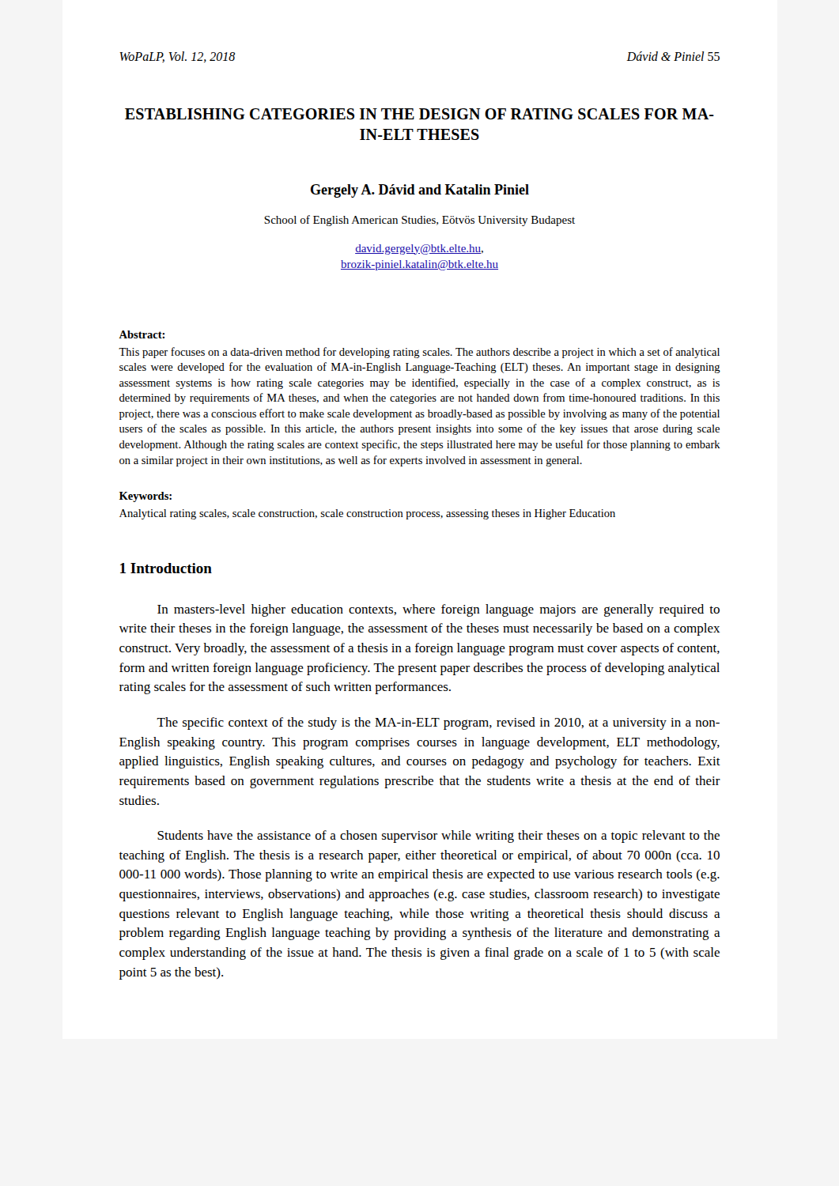WoPaLP, Vol. 12, 2018 Dávid & Piniel 55
Establishing Categories in the Design of Rating Scales for MA-in-ELT Theses
Gergely A. Dávid and Katalin Piniel
School of English American Studies, Eötvös University Budapest
david.gergely@btk.elte.hu,
brozik-piniel.katalin@btk.elte.hu
Abstract:
This paper focuses on a data-driven method for developing rating scales. The authors describe a project in which a set of analytical scales were developed for the evaluation of MA-in-English Language-Teaching (ELT) theses. An important stage in designing assessment systems is how rating scale categories may be identified, especially in the case of a complex construct, as is determined by requirements of MA theses, and when the categories are not handed down from time-honoured traditions. In this project, there was a conscious effort to make scale development as broadly-based as possible by involving as many of the potential users of the scales as possible. In this article, the authors present insights into some of the key issues that arose during scale development. Although the rating scales are context specific, the steps illustrated here may be useful for those planning to embark on a similar project in their own institutions, as well as for experts involved in assessment in general.
Keywords:
Analytical rating scales, scale construction, scale construction process, assessing theses in Higher Education
1 Introduction
In masters-level higher education contexts, where foreign language majors are generally required to write their theses in the foreign language, the assessment of the theses must necessarily be based on a complex construct. Very broadly, the assessment of a thesis in a foreign language program must cover aspects of content, form and written foreign language proficiency. The present paper describes the process of developing analytical rating scales for the assessment of such written performances.
The specific context of the study is the MA-in-ELT program, revised in 2010, at a university in a non-English speaking country. This program comprises courses in language development, ELT methodology, applied linguistics, English speaking cultures, and courses on pedagogy and psychology for teachers. Exit requirements based on government regulations prescribe that the students write a thesis at the end of their studies.
Students have the assistance of a chosen supervisor while writing their theses on a topic relevant to the teaching of English. The thesis is a research paper, either theoretical or empirical, of about 70 000n (cca. 10 000-11 000 words). Those planning to write an empirical thesis are expected to use various research tools (e.g. questionnaires, interviews, observations) and approaches (e.g. case studies, classroom research) to investigate questions relevant to English language teaching, while those writing a theoretical thesis should discuss a problem regarding English language teaching by providing a synthesis of the literature and demonstrating a complex understanding of the issue at hand. The thesis is given a final grade on a scale of 1 to 5 (with scale point 5 as the best).